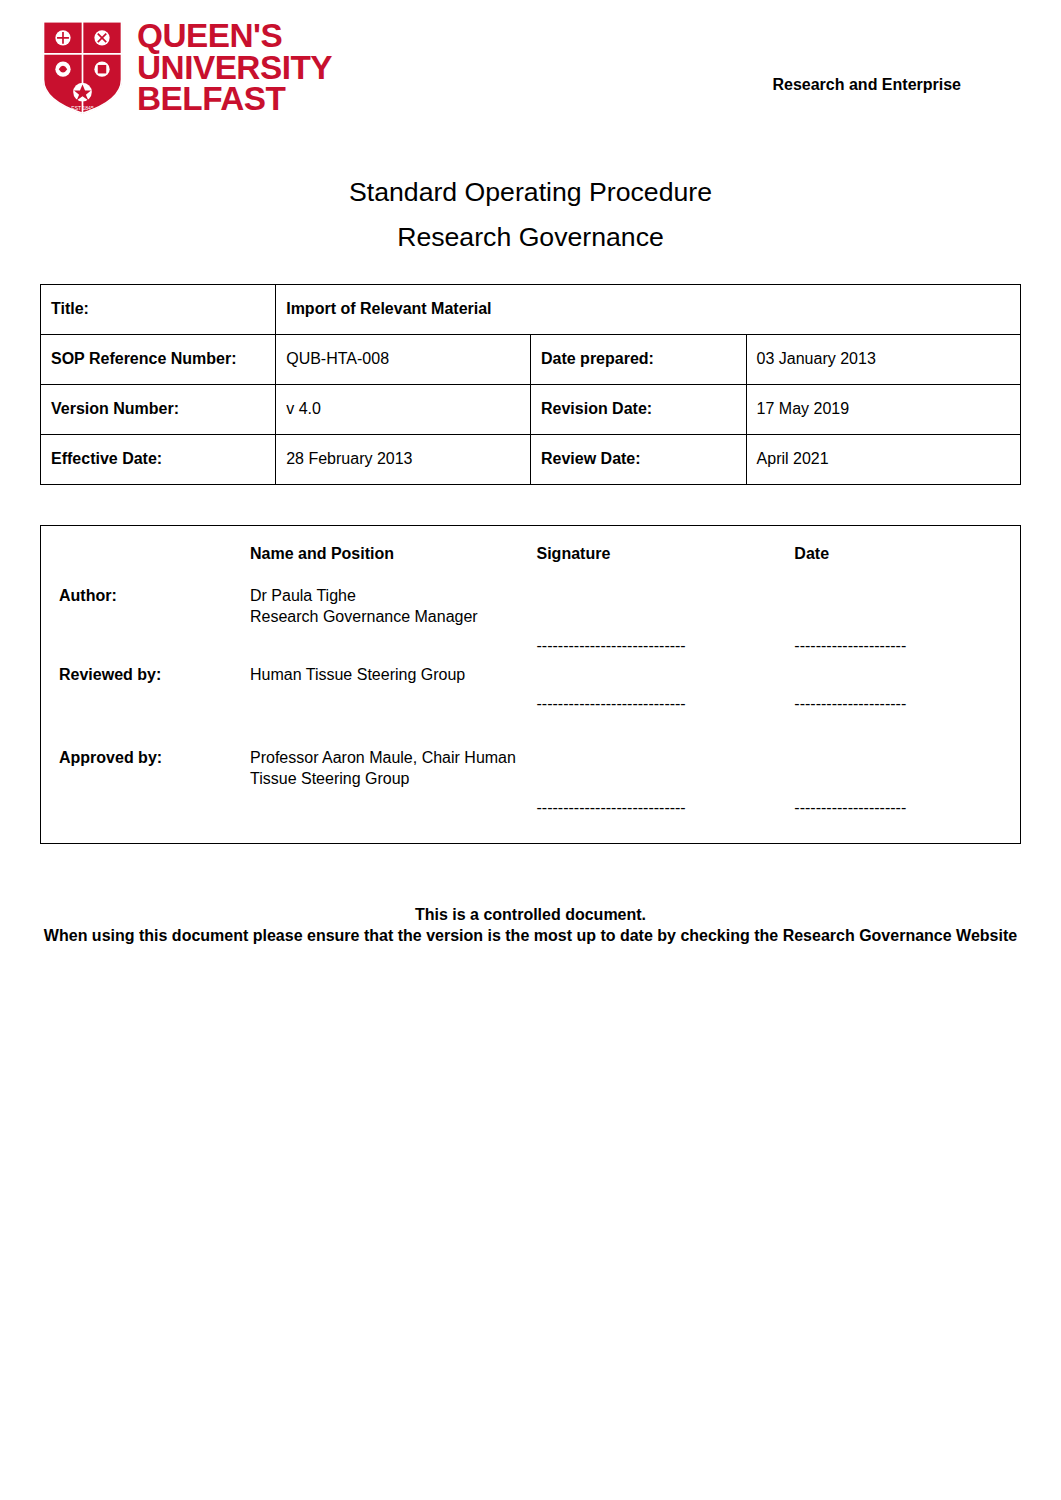EST 1845
QUEEN'S
UNIVERSITY
BELFAST
Research and Enterprise
Standard Operating Procedure
Research Governance
| Title: | Import of Relevant Material |
| SOP Reference Number: | QUB-HTA-008 | Date prepared: | 03 January 2013 |
| Version Number: | v 4.0 | Revision Date: | 17 May 2019 |
| Effective Date: | 28 February 2013 | Review Date: | April 2021 |
| / / Name and Position / Signature / Date / / Author: / Dr Paula Tighe Research Governance Manager / / / / / / ---------------------------- / --------------------- / / Reviewed by: / Human Tissue Steering Group / / / / / / ---------------------------- / --------------------- / / Approved by: / Professor Aaron Maule, Chair Human Tissue Steering Group / / / / / / ---------------------------- / --------------------- / |
This is a controlled document.
When using this document please ensure that the version is the most up to date by checking the Research Governance Website